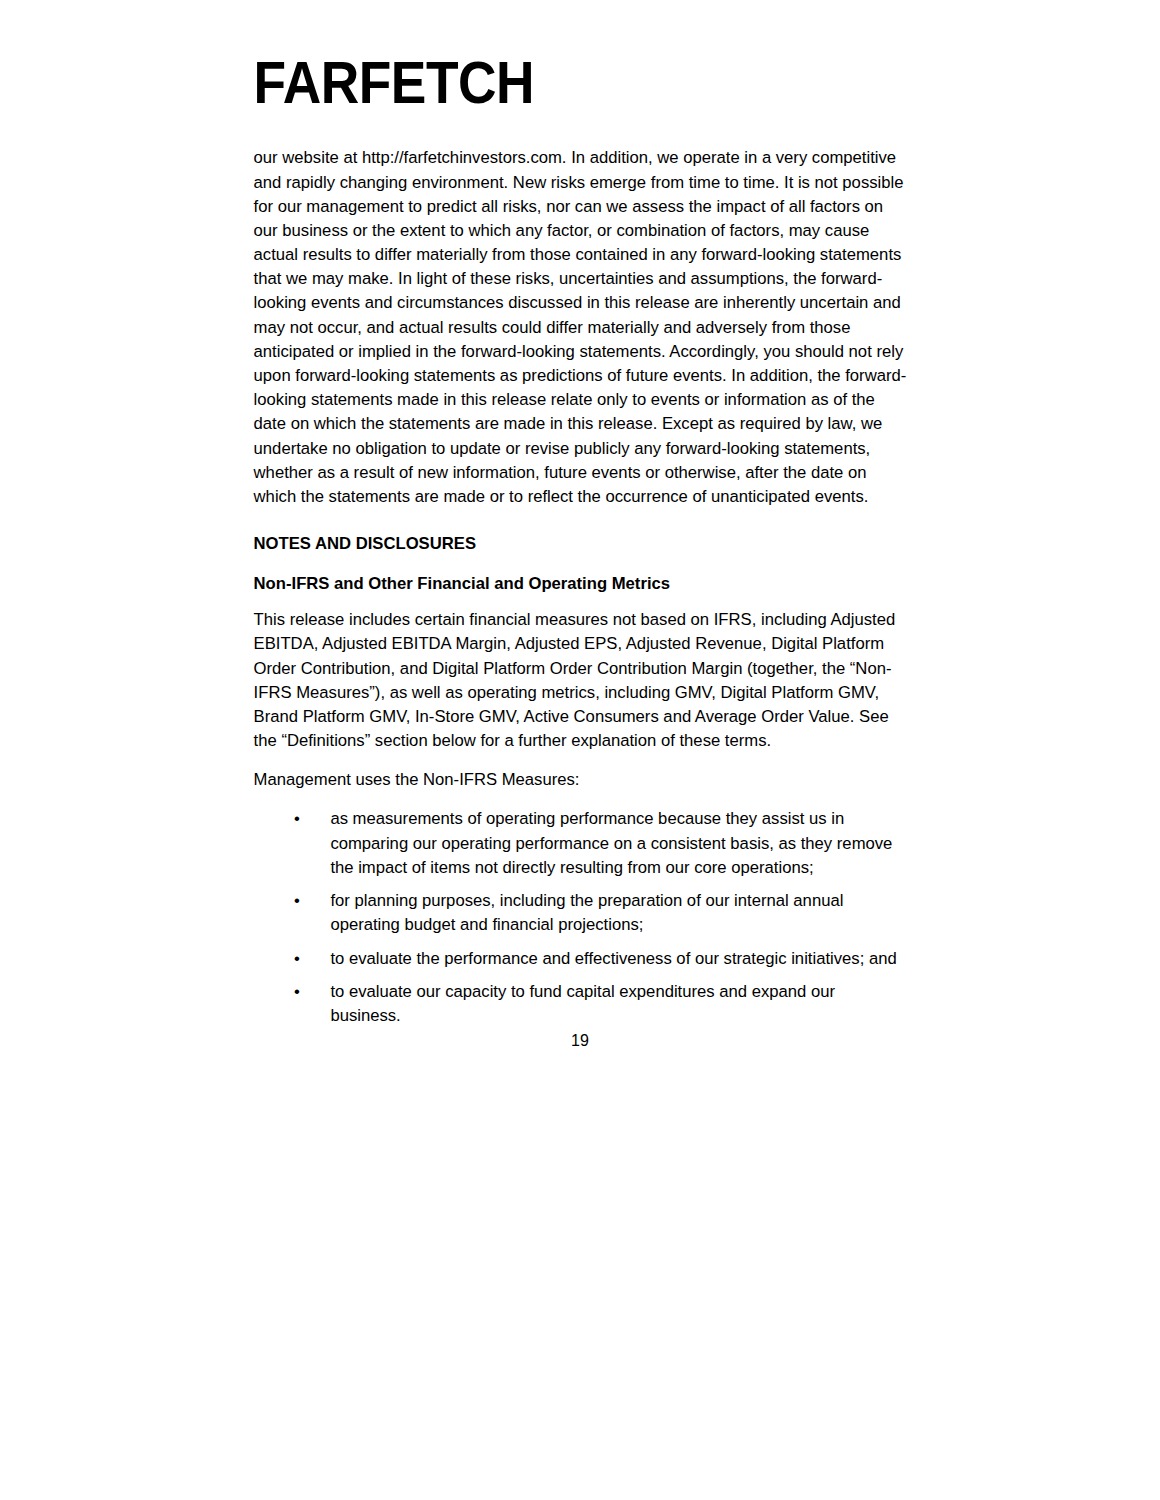FARFETCH
our website at http://farfetchinvestors.com. In addition, we operate in a very competitive and rapidly changing environment. New risks emerge from time to time. It is not possible for our management to predict all risks, nor can we assess the impact of all factors on our business or the extent to which any factor, or combination of factors, may cause actual results to differ materially from those contained in any forward-looking statements that we may make. In light of these risks, uncertainties and assumptions, the forward-looking events and circumstances discussed in this release are inherently uncertain and may not occur, and actual results could differ materially and adversely from those anticipated or implied in the forward-looking statements. Accordingly, you should not rely upon forward-looking statements as predictions of future events. In addition, the forward-looking statements made in this release relate only to events or information as of the date on which the statements are made in this release. Except as required by law, we undertake no obligation to update or revise publicly any forward-looking statements, whether as a result of new information, future events or otherwise, after the date on which the statements are made or to reflect the occurrence of unanticipated events.
NOTES AND DISCLOSURES
Non-IFRS and Other Financial and Operating Metrics
This release includes certain financial measures not based on IFRS, including Adjusted EBITDA, Adjusted EBITDA Margin, Adjusted EPS, Adjusted Revenue, Digital Platform Order Contribution, and Digital Platform Order Contribution Margin (together, the “Non-IFRS Measures”), as well as operating metrics, including GMV, Digital Platform GMV, Brand Platform GMV, In-Store GMV, Active Consumers and Average Order Value. See the “Definitions” section below for a further explanation of these terms.
Management uses the Non-IFRS Measures:
as measurements of operating performance because they assist us in comparing our operating performance on a consistent basis, as they remove the impact of items not directly resulting from our core operations;
for planning purposes, including the preparation of our internal annual operating budget and financial projections;
to evaluate the performance and effectiveness of our strategic initiatives; and
to evaluate our capacity to fund capital expenditures and expand our business.
19